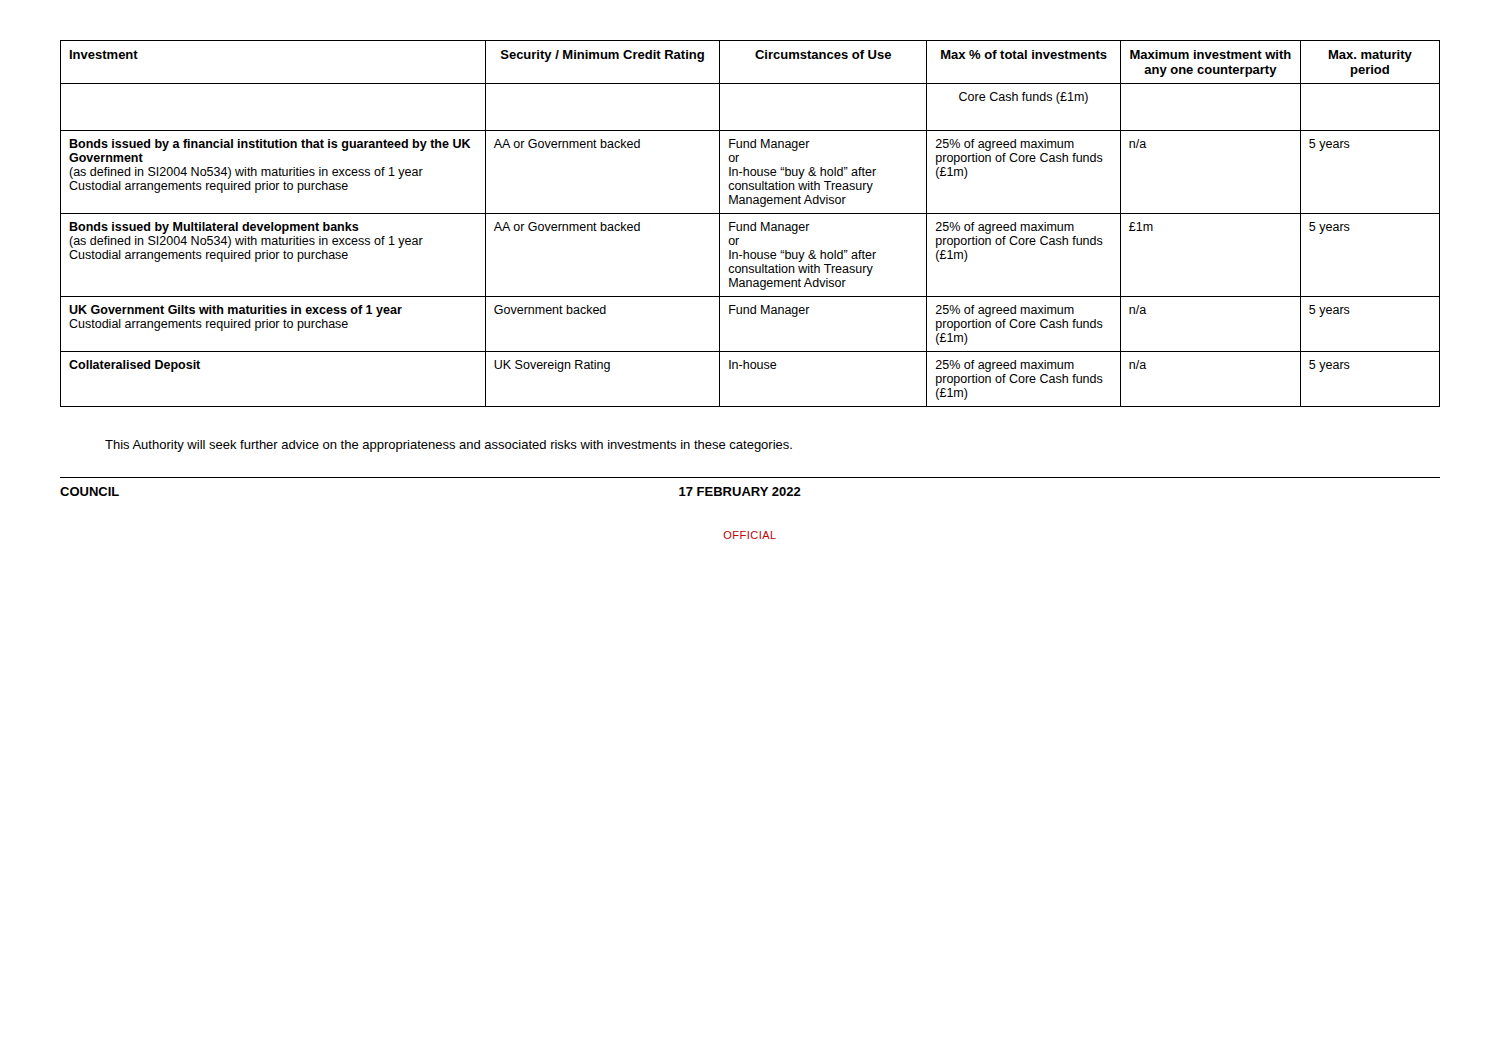| Investment | Security / Minimum Credit Rating | Circumstances of Use | Max % of total investments | Maximum investment with any one counterparty | Max. maturity period |
| --- | --- | --- | --- | --- | --- |
| | | | Core Cash funds (£1m) | | |
| Bonds issued by a financial institution that is guaranteed by the UK Government (as defined in SI2004 No534) with maturities in excess of 1 year Custodial arrangements required prior to purchase | AA or Government backed | Fund Manager or In-house “buy & hold” after consultation with Treasury Management Advisor | 25% of agreed maximum proportion of Core Cash funds (£1m) | n/a | 5 years |
| Bonds issued by Multilateral development banks (as defined in SI2004 No534) with maturities in excess of 1 year Custodial arrangements required prior to purchase | AA or Government backed | Fund Manager or In-house “buy & hold” after consultation with Treasury Management Advisor | 25% of agreed maximum proportion of Core Cash funds (£1m) | £1m | 5 years |
| UK Government Gilts with maturities in excess of 1 year Custodial arrangements required prior to purchase | Government backed | Fund Manager | 25% of agreed maximum proportion of Core Cash funds (£1m) | n/a | 5 years |
| Collateralised Deposit | UK Sovereign Rating | In-house | 25% of agreed maximum proportion of Core Cash funds (£1m) | n/a | 5 years |
This Authority will seek further advice on the appropriateness and associated risks with investments in these categories.
COUNCIL 17 FEBRUARY 2022
OFFICIAL